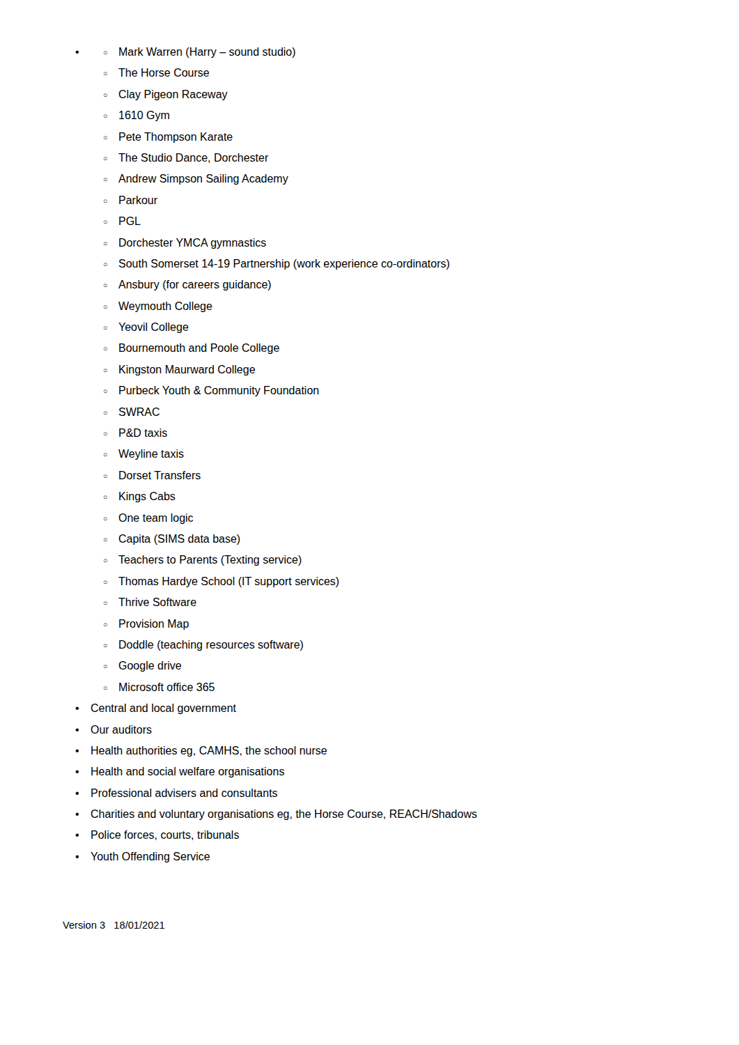Mark Warren (Harry – sound studio)
The Horse Course
Clay Pigeon Raceway
1610 Gym
Pete Thompson Karate
The Studio Dance, Dorchester
Andrew Simpson Sailing Academy
Parkour
PGL
Dorchester YMCA gymnastics
South Somerset 14-19 Partnership (work experience co-ordinators)
Ansbury (for careers guidance)
Weymouth College
Yeovil College
Bournemouth and Poole College
Kingston Maurward College
Purbeck Youth & Community Foundation
SWRAC
P&D taxis
Weyline taxis
Dorset Transfers
Kings Cabs
One team logic
Capita (SIMS data base)
Teachers to Parents (Texting service)
Thomas Hardye School (IT support services)
Thrive Software
Provision Map
Doddle (teaching resources software)
Google drive
Microsoft office 365
Central and local government
Our auditors
Health authorities eg, CAMHS, the school nurse
Health and social welfare organisations
Professional advisers and consultants
Charities and voluntary organisations eg, the Horse Course, REACH/Shadows
Police forces, courts, tribunals
Youth Offending Service
Version 3 18/01/2021